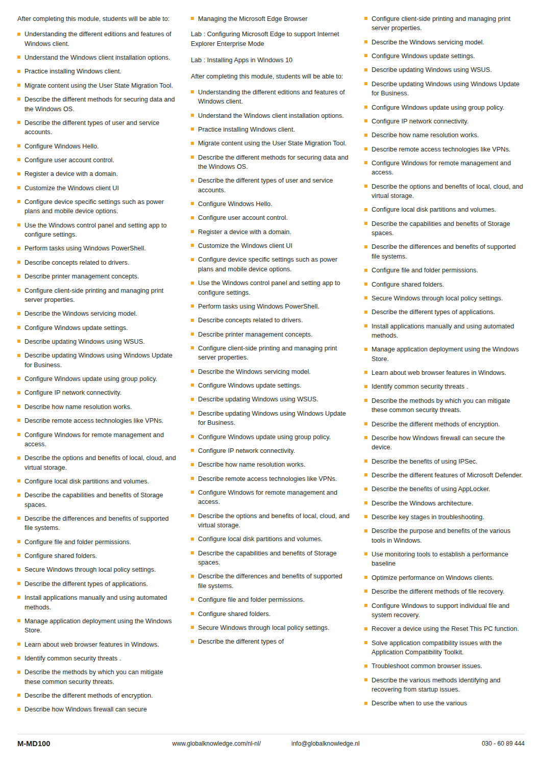After completing this module, students will be able to:
Understanding the different editions and features of Windows client.
Understand the Windows client installation options.
Practice installing Windows client.
Migrate content using the User State Migration Tool.
Describe the different methods for securing data and the Windows OS.
Describe the different types of user and service accounts.
Configure Windows Hello.
Configure user account control.
Register a device with a domain.
Customize the Windows client UI
Configure device specific settings such as power plans and mobile device options.
Use the Windows control panel and setting app to configure settings.
Perform tasks using Windows PowerShell.
Describe concepts related to drivers.
Describe printer management concepts.
Configure client-side printing and managing print server properties.
Describe the Windows servicing model.
Configure Windows update settings.
Describe updating Windows using WSUS.
Describe updating Windows using Windows Update for Business.
Configure Windows update using group policy.
Configure IP network connectivity.
Describe how name resolution works.
Describe remote access technologies like VPNs.
Configure Windows for remote management and access.
Describe the options and benefits of local, cloud, and virtual storage.
Configure local disk partitions and volumes.
Describe the capabilities and benefits of Storage spaces.
Describe the differences and benefits of supported file systems.
Configure file and folder permissions.
Configure shared folders.
Secure Windows through local policy settings.
Describe the different types of applications.
Install applications manually and using automated methods.
Manage application deployment using the Windows Store.
Learn about web browser features in Windows.
Identify common security threats .
Describe the methods by which you can mitigate these common security threats.
Describe the different methods of encryption.
Describe how Windows firewall can secure
Managing the Microsoft Edge Browser
Lab : Configuring Microsoft Edge to support Internet Explorer Enterprise Mode
Lab : Installing Apps in Windows 10
After completing this module, students will be able to:
Understanding the different editions and features of Windows client.
Understand the Windows client installation options.
Practice installing Windows client.
Migrate content using the User State Migration Tool.
Describe the different methods for securing data and the Windows OS.
Describe the different types of user and service accounts.
Configure Windows Hello.
Configure user account control.
Register a device with a domain.
Customize the Windows client UI
Configure device specific settings such as power plans and mobile device options.
Use the Windows control panel and setting app to configure settings.
Perform tasks using Windows PowerShell.
Describe concepts related to drivers.
Describe printer management concepts.
Configure client-side printing and managing print server properties.
Describe the Windows servicing model.
Configure Windows update settings.
Describe updating Windows using WSUS.
Describe updating Windows using Windows Update for Business.
Configure Windows update using group policy.
Configure IP network connectivity.
Describe how name resolution works.
Describe remote access technologies like VPNs.
Configure Windows for remote management and access.
Describe the options and benefits of local, cloud, and virtual storage.
Configure local disk partitions and volumes.
Describe the capabilities and benefits of Storage spaces.
Describe the differences and benefits of supported file systems.
Configure file and folder permissions.
Configure shared folders.
Secure Windows through local policy settings.
Describe the different types of
Configure client-side printing and managing print server properties.
Describe the Windows servicing model.
Configure Windows update settings.
Describe updating Windows using WSUS.
Describe updating Windows using Windows Update for Business.
Configure Windows update using group policy.
Configure IP network connectivity.
Describe how name resolution works.
Describe remote access technologies like VPNs.
Configure Windows for remote management and access.
Describe the options and benefits of local, cloud, and virtual storage.
Configure local disk partitions and volumes.
Describe the capabilities and benefits of Storage spaces.
Describe the differences and benefits of supported file systems.
Configure file and folder permissions.
Configure shared folders.
Secure Windows through local policy settings.
Describe the different types of applications.
Install applications manually and using automated methods.
Manage application deployment using the Windows Store.
Learn about web browser features in Windows.
Identify common security threats .
Describe the methods by which you can mitigate these common security threats.
Describe the different methods of encryption.
Describe how Windows firewall can secure the device.
Describe the benefits of using IPSec.
Describe the different features of Microsoft Defender.
Describe the benefits of using AppLocker.
Describe the Windows architecture.
Describe key stages in troubleshooting.
Describe the purpose and benefits of the various tools in Windows.
Use monitoring tools to establish a performance baseline
Optimize performance on Windows clients.
Describe the different methods of file recovery.
Configure Windows to support individual file and system recovery.
Recover a device using the Reset This PC function.
Solve application compatibility issues with the Application Compatibility Toolkit.
Troubleshoot common browser issues.
Describe the various methods identifying and recovering from startup issues.
Describe when to use the various
M-MD100 www.globalknowledge.com/nl-nl/ info@globalknowledge.nl 030 - 60 89 444